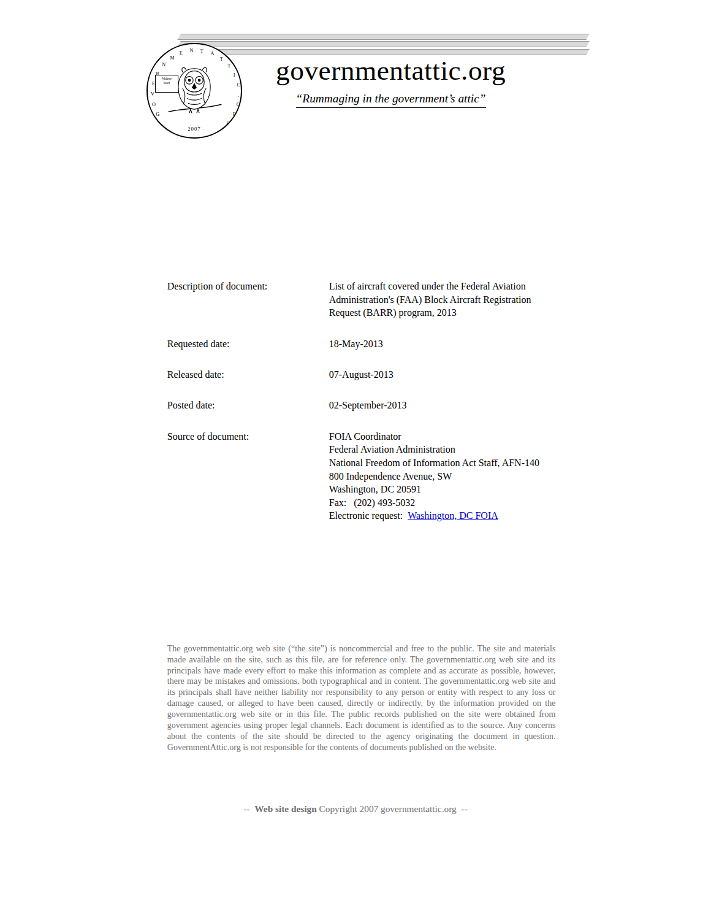G O V E R N M E N T A T T I C . O R G
Videre
licet
· 2007 ·
governmentattic.org
“Rummaging in the government’s attic”
| Description of document: | List of aircraft covered under the Federal Aviation Administration's (FAA) Block Aircraft Registration Request (BARR) program, 2013 |
| Requested date: | 18-May-2013 |
| Released date: | 07-August-2013 |
| Posted date: | 02-September-2013 |
| Source of document: | FOIA Coordinator Federal Aviation Administration National Freedom of Information Act Staff, AFN-140 800 Independence Avenue, SW Washington, DC 20591 Fax: (202) 493-5032 Electronic request: Washington, DC FOIA |
The governmentattic.org web site (“the site”) is noncommercial and free to the public. The site and materials made available on the site, such as this file, are for reference only. The governmentattic.org web site and its principals have made every effort to make this information as complete and as accurate as possible, however, there may be mistakes and omissions, both typographical and in content. The governmentattic.org web site and its principals shall have neither liability nor responsibility to any person or entity with respect to any loss or damage caused, or alleged to have been caused, directly or indirectly, by the information provided on the governmentattic.org web site or in this file. The public records published on the site were obtained from government agencies using proper legal channels. Each document is identified as to the source. Any concerns about the contents of the site should be directed to the agency originating the document in question. GovernmentAttic.org is not responsible for the contents of documents published on the website.
-- Web site design Copyright 2007 governmentattic.org --